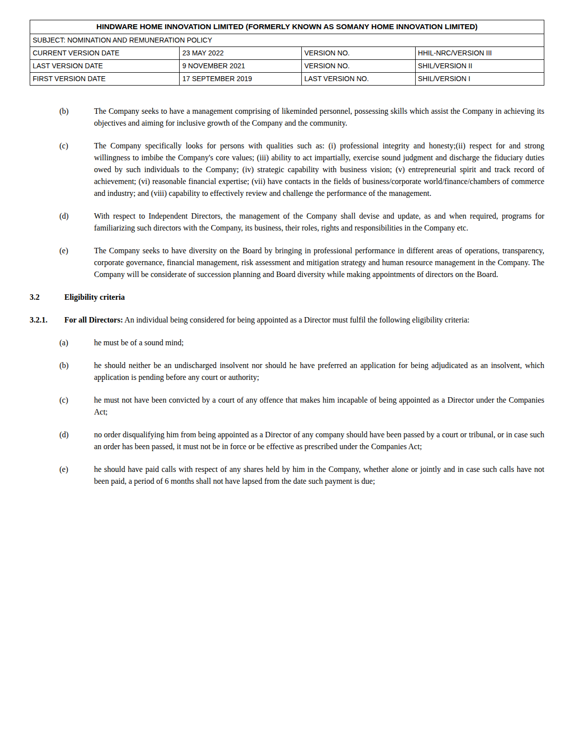| HINDWARE HOME INNOVATION LIMITED (FORMERLY KNOWN AS SOMANY HOME INNOVATION LIMITED) |
| SUBJECT: NOMINATION AND REMUNERATION POLICY |
| CURRENT VERSION DATE | 23 MAY 2022 | VERSION NO. | HHIL-NRC/VERSION III |
| LAST VERSION DATE | 9 NOVEMBER 2021 | VERSION NO. | SHIL/VERSION II |
| FIRST VERSION DATE | 17 SEPTEMBER 2019 | LAST VERSION NO. | SHIL/VERSION I |
(b)
The Company seeks to have a management comprising of likeminded personnel, possessing skills which assist the Company in achieving its objectives and aiming for inclusive growth of the Company and the community.
(c)
The Company specifically looks for persons with qualities such as: (i) professional integrity and honesty;(ii) respect for and strong willingness to imbibe the Company's core values; (iii) ability to act impartially, exercise sound judgment and discharge the fiduciary duties owed by such individuals to the Company; (iv) strategic capability with business vision; (v) entrepreneurial spirit and track record of achievement; (vi) reasonable financial expertise; (vii) have contacts in the fields of business/corporate world/finance/chambers of commerce and industry; and (viii) capability to effectively review and challenge the performance of the management.
(d)
With respect to Independent Directors, the management of the Company shall devise and update, as and when required, programs for familiarizing such directors with the Company, its business, their roles, rights and responsibilities in the Company etc.
(e)
The Company seeks to have diversity on the Board by bringing in professional performance in different areas of operations, transparency, corporate governance, financial management, risk assessment and mitigation strategy and human resource management in the Company. The Company will be considerate of succession planning and Board diversity while making appointments of directors on the Board.
3.2
Eligibility criteria
3.2.1.
For all Directors: An individual being considered for being appointed as a Director must fulfil the following eligibility criteria:
(a)
he must be of a sound mind;
(b)
he should neither be an undischarged insolvent nor should he have preferred an application for being adjudicated as an insolvent, which application is pending before any court or authority;
(c)
he must not have been convicted by a court of any offence that makes him incapable of being appointed as a Director under the Companies Act;
(d)
no order disqualifying him from being appointed as a Director of any company should have been passed by a court or tribunal, or in case such an order has been passed, it must not be in force or be effective as prescribed under the Companies Act;
(e)
he should have paid calls with respect of any shares held by him in the Company, whether alone or jointly and in case such calls have not been paid, a period of 6 months shall not have lapsed from the date such payment is due;